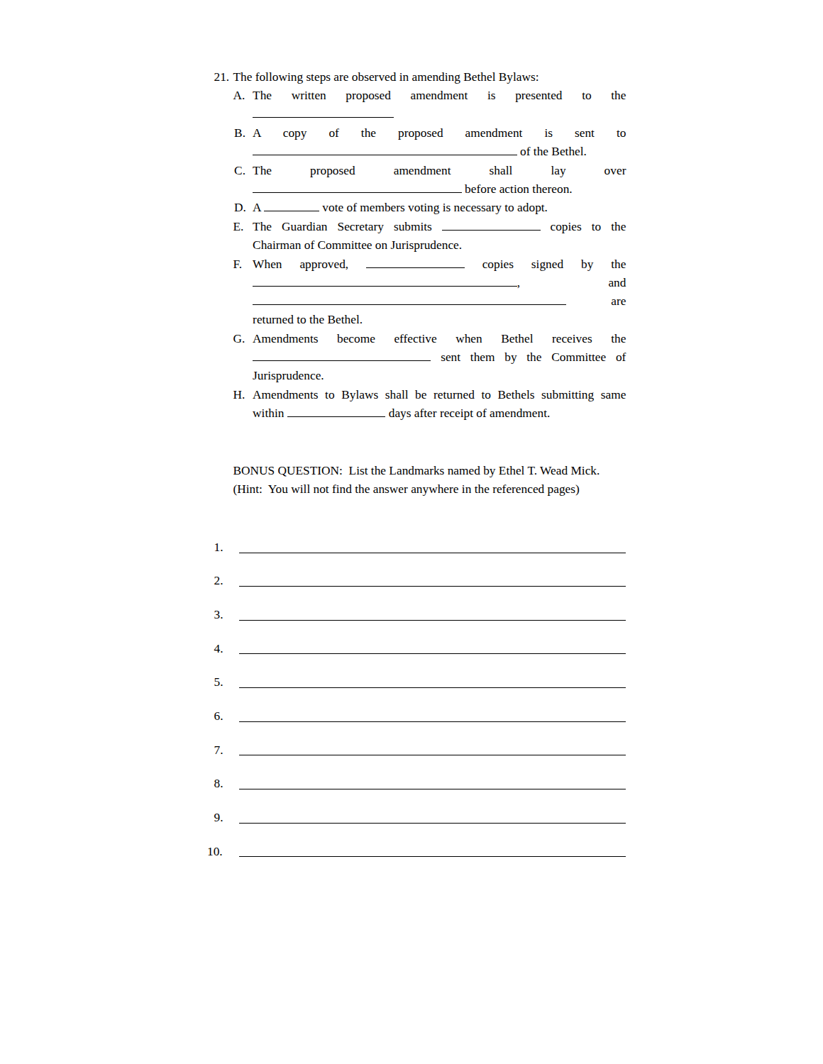The following steps are observed in amending Bethel Bylaws:
A. The written proposed amendment is presented to the
B. A copy of the proposed amendment is sent to of the Bethel.
C. The proposed amendment shall lay over before action thereon.
D. A vote of members voting is necessary to adopt.
E. The Guardian Secretary submits copies to the Chairman of Committee on Jurisprudence.
F. When approved, copies signed by the , and are returned to the Bethel.
G. Amendments become effective when Bethel receives the sent them by the Committee of Jurisprudence.
H. Amendments to Bylaws shall be returned to Bethels submitting same within days after receipt of amendment.
BONUS QUESTION: List the Landmarks named by Ethel T. Wead Mick. (Hint: You will not find the answer anywhere in the referenced pages)